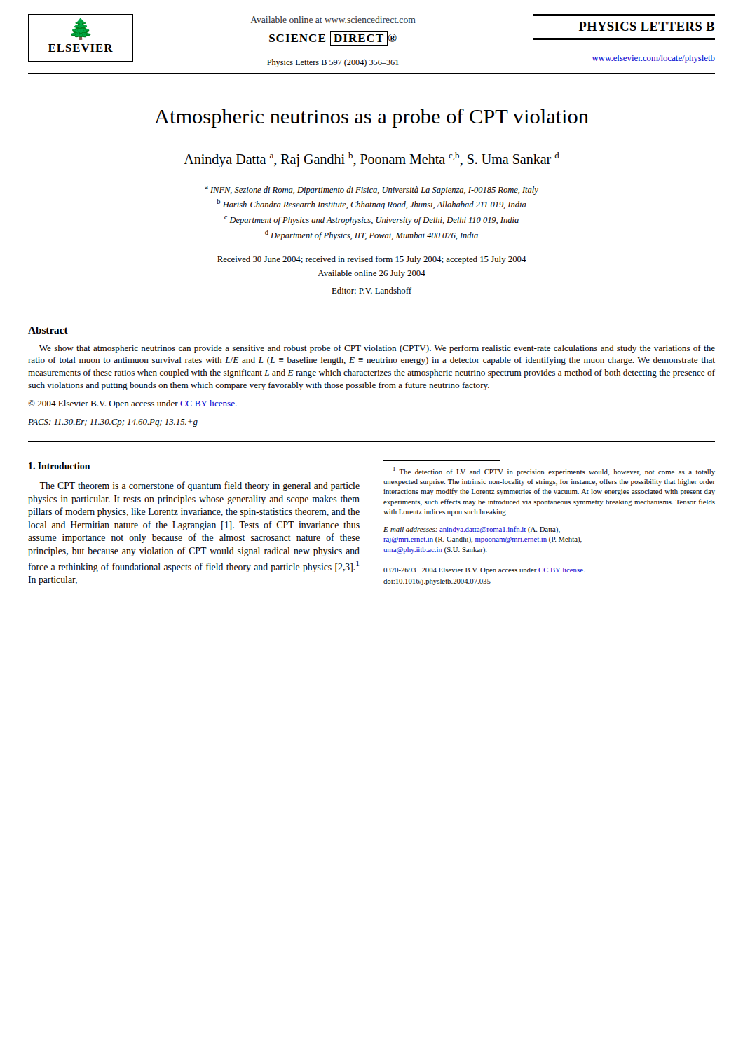🌲 ELSEVIER
Available online at www.sciencedirect.com
SCIENCE DIRECT®
Physics Letters B 597 (2004) 356–361
PHYSICS LETTERS B
www.elsevier.com/locate/physletb
Atmospheric neutrinos as a probe of CPT violation
Anindya Datta a, Raj Gandhi b, Poonam Mehta c,b, S. Uma Sankar d
a INFN, Sezione di Roma, Dipartimento di Fisica, Università La Sapienza, I-00185 Rome, Italy
b Harish-Chandra Research Institute, Chhatnag Road, Jhunsi, Allahabad 211 019, India
c Department of Physics and Astrophysics, University of Delhi, Delhi 110 019, India
d Department of Physics, IIT, Powai, Mumbai 400 076, India
Received 30 June 2004; received in revised form 15 July 2004; accepted 15 July 2004
Available online 26 July 2004
Editor: P.V. Landshoff
Abstract
We show that atmospheric neutrinos can provide a sensitive and robust probe of CPT violation (CPTV). We perform realistic event-rate calculations and study the variations of the ratio of total muon to antimuon survival rates with L/E and L (L ≡ baseline length, E ≡ neutrino energy) in a detector capable of identifying the muon charge. We demonstrate that measurements of these ratios when coupled with the significant L and E range which characterizes the atmospheric neutrino spectrum provides a method of both detecting the presence of such violations and putting bounds on them which compare very favorably with those possible from a future neutrino factory.
© 2004 Elsevier B.V. Open access under CC BY license.
PACS: 11.30.Er; 11.30.Cp; 14.60.Pq; 13.15.+g
1. Introduction
The CPT theorem is a cornerstone of quantum field theory in general and particle physics in particular. It rests on principles whose generality and scope makes them pillars of modern physics, like Lorentz invariance, the spin-statistics theorem, and the local and Hermitian nature of the Lagrangian [1]. Tests of CPT invariance thus assume importance not only because of the almost sacrosanct nature of these principles, but because any violation of CPT would signal radical new physics and force a rethinking of foundational aspects of field theory and particle physics [2,3].1 In particular,
1 The detection of LV and CPTV in precision experiments would, however, not come as a totally unexpected surprise. The intrinsic non-locality of strings, for instance, offers the possibility that higher order interactions may modify the Lorentz symmetries of the vacuum. At low energies associated with present day experiments, such effects may be introduced via spontaneous symmetry breaking mechanisms. Tensor fields with Lorentz indices upon such breaking
E-mail addresses: anindya.datta@roma1.infn.it (A. Datta),
raj@mri.ernet.in (R. Gandhi), mpoonam@mri.ernet.in (P. Mehta),
uma@phy.iitb.ac.in (S.U. Sankar).
0370-2693 2004 Elsevier B.V. Open access under CC BY license.
doi:10.1016/j.physletb.2004.07.035